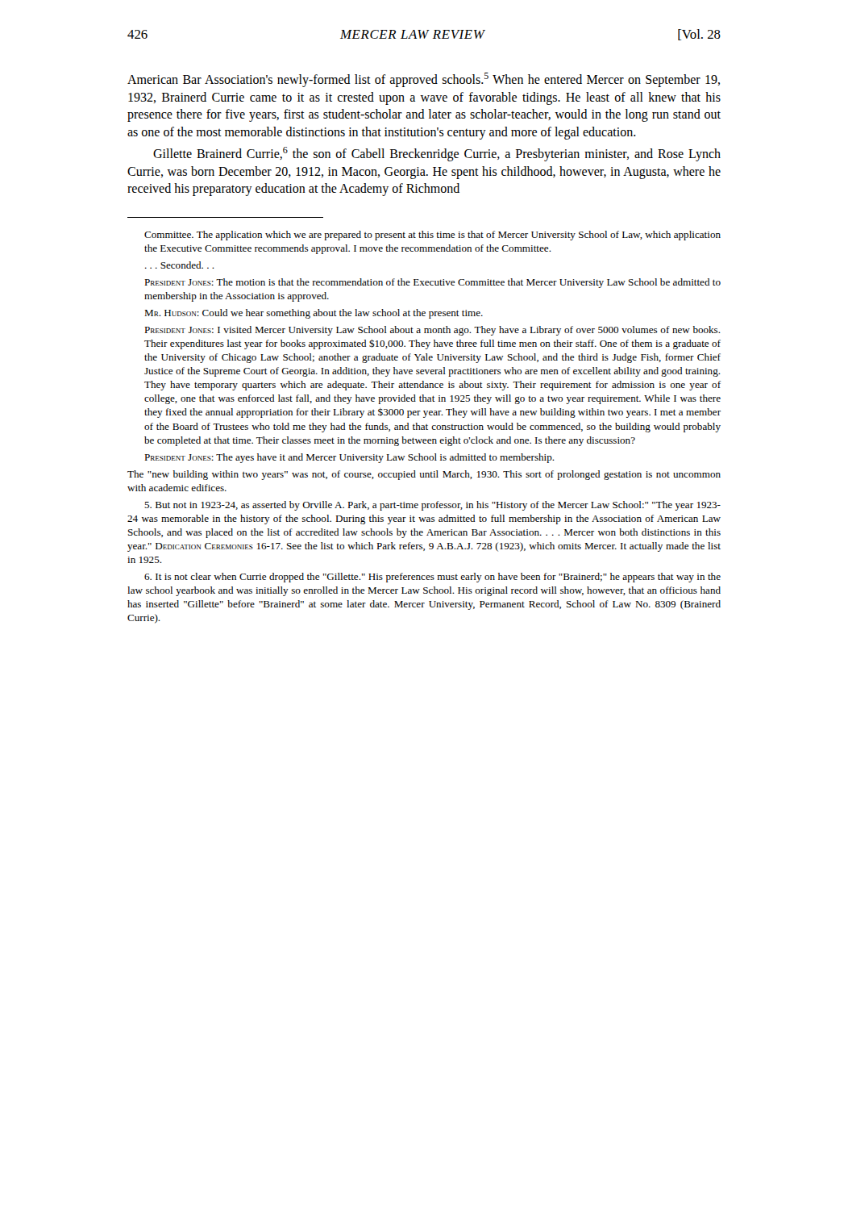426 MERCER LAW REVIEW [Vol. 28
American Bar Association's newly-formed list of approved schools.5 When he entered Mercer on September 19, 1932, Brainerd Currie came to it as it crested upon a wave of favorable tidings. He least of all knew that his presence there for five years, first as student-scholar and later as scholar-teacher, would in the long run stand out as one of the most memorable distinctions in that institution's century and more of legal education.
Gillette Brainerd Currie,6 the son of Cabell Breckenridge Currie, a Presbyterian minister, and Rose Lynch Currie, was born December 20, 1912, in Macon, Georgia. He spent his childhood, however, in Augusta, where he received his preparatory education at the Academy of Richmond
Committee. The application which we are prepared to present at this time is that of Mercer University School of Law, which application the Executive Committee recommends approval. I move the recommendation of the Committee.
. . . Seconded. . .
President Jones: The motion is that the recommendation of the Executive Committee that Mercer University Law School be admitted to membership in the Association is approved.
Mr. Hudson: Could we hear something about the law school at the present time.
President Jones: I visited Mercer University Law School about a month ago. They have a Library of over 5000 volumes of new books. Their expenditures last year for books approximated $10,000. They have three full time men on their staff. One of them is a graduate of the University of Chicago Law School; another a graduate of Yale University Law School, and the third is Judge Fish, former Chief Justice of the Supreme Court of Georgia. In addition, they have several practitioners who are men of excellent ability and good training. They have temporary quarters which are adequate. Their attendance is about sixty. Their requirement for admission is one year of college, one that was enforced last fall, and they have provided that in 1925 they will go to a two year requirement. While I was there they fixed the annual appropriation for their Library at $3000 per year. They will have a new building within two years. I met a member of the Board of Trustees who told me they had the funds, and that construction would be commenced, so the building would probably be completed at that time. Their classes meet in the morning between eight o'clock and one. Is there any discussion?
President Jones: The ayes have it and Mercer University Law School is admitted to membership.
The "new building within two years" was not, of course, occupied until March, 1930. This sort of prolonged gestation is not uncommon with academic edifices.
5. But not in 1923-24, as asserted by Orville A. Park, a part-time professor, in his "History of the Mercer Law School:" "The year 1923-24 was memorable in the history of the school. During this year it was admitted to full membership in the Association of American Law Schools, and was placed on the list of accredited law schools by the American Bar Association. . . . Mercer won both distinctions in this year." Dedication Ceremonies 16-17. See the list to which Park refers, 9 A.B.A.J. 728 (1923), which omits Mercer. It actually made the list in 1925.
6. It is not clear when Currie dropped the "Gillette." His preferences must early on have been for "Brainerd;" he appears that way in the law school yearbook and was initially so enrolled in the Mercer Law School. His original record will show, however, that an officious hand has inserted "Gillette" before "Brainerd" at some later date. Mercer University, Permanent Record, School of Law No. 8309 (Brainerd Currie).